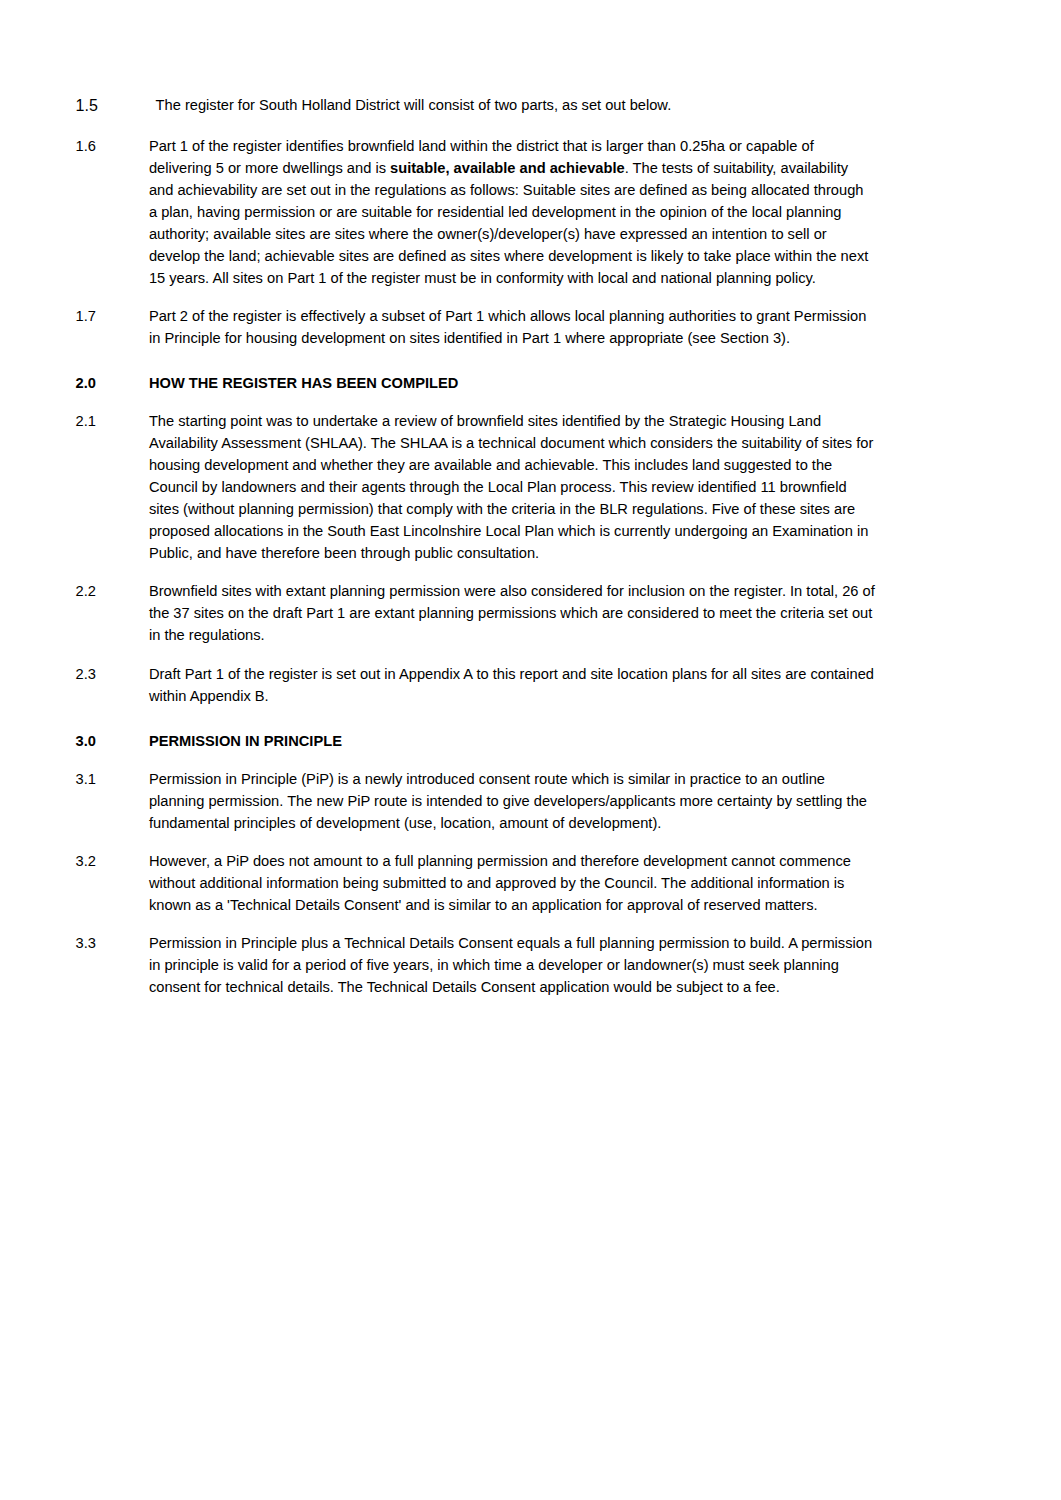1.5
The register for South Holland District will consist of two parts, as set out below.
1.6
Part 1 of the register identifies brownfield land within the district that is larger than 0.25ha or capable of delivering 5 or more dwellings and is suitable, available and achievable. The tests of suitability, availability and achievability are set out in the regulations as follows: Suitable sites are defined as being allocated through a plan, having permission or are suitable for residential led development in the opinion of the local planning authority; available sites are sites where the owner(s)/developer(s) have expressed an intention to sell or develop the land; achievable sites are defined as sites where development is likely to take place within the next 15 years. All sites on Part 1 of the register must be in conformity with local and national planning policy.
1.7
Part 2 of the register is effectively a subset of Part 1 which allows local planning authorities to grant Permission in Principle for housing development on sites identified in Part 1 where appropriate (see Section 3).
2.0 How the register has been compiled
2.1
The starting point was to undertake a review of brownfield sites identified by the Strategic Housing Land Availability Assessment (SHLAA). The SHLAA is a technical document which considers the suitability of sites for housing development and whether they are available and achievable. This includes land suggested to the Council by landowners and their agents through the Local Plan process. This review identified 11 brownfield sites (without planning permission) that comply with the criteria in the BLR regulations. Five of these sites are proposed allocations in the South East Lincolnshire Local Plan which is currently undergoing an Examination in Public, and have therefore been through public consultation.
2.2
Brownfield sites with extant planning permission were also considered for inclusion on the register. In total, 26 of the 37 sites on the draft Part 1 are extant planning permissions which are considered to meet the criteria set out in the regulations.
2.3
Draft Part 1 of the register is set out in Appendix A to this report and site location plans for all sites are contained within Appendix B.
3.0 Permission in Principle
3.1
Permission in Principle (PiP) is a newly introduced consent route which is similar in practice to an outline planning permission. The new PiP route is intended to give developers/applicants more certainty by settling the fundamental principles of development (use, location, amount of development).
3.2
However, a PiP does not amount to a full planning permission and therefore development cannot commence without additional information being submitted to and approved by the Council. The additional information is known as a 'Technical Details Consent' and is similar to an application for approval of reserved matters.
3.3
Permission in Principle plus a Technical Details Consent equals a full planning permission to build. A permission in principle is valid for a period of five years, in which time a developer or landowner(s) must seek planning consent for technical details. The Technical Details Consent application would be subject to a fee.